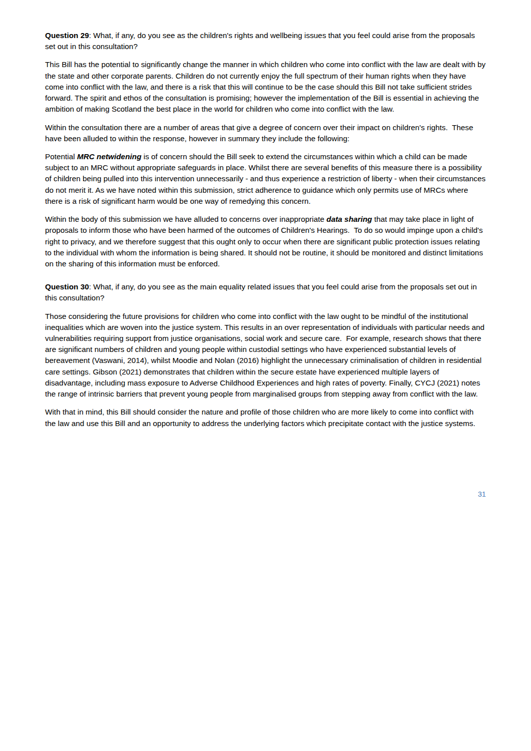Question 29: What, if any, do you see as the children's rights and wellbeing issues that you feel could arise from the proposals set out in this consultation?
This Bill has the potential to significantly change the manner in which children who come into conflict with the law are dealt with by the state and other corporate parents. Children do not currently enjoy the full spectrum of their human rights when they have come into conflict with the law, and there is a risk that this will continue to be the case should this Bill not take sufficient strides forward. The spirit and ethos of the consultation is promising; however the implementation of the Bill is essential in achieving the ambition of making Scotland the best place in the world for children who come into conflict with the law.
Within the consultation there are a number of areas that give a degree of concern over their impact on children's rights. These have been alluded to within the response, however in summary they include the following:
Potential MRC netwidening is of concern should the Bill seek to extend the circumstances within which a child can be made subject to an MRC without appropriate safeguards in place. Whilst there are several benefits of this measure there is a possibility of children being pulled into this intervention unnecessarily - and thus experience a restriction of liberty - when their circumstances do not merit it. As we have noted within this submission, strict adherence to guidance which only permits use of MRCs where there is a risk of significant harm would be one way of remedying this concern.
Within the body of this submission we have alluded to concerns over inappropriate data sharing that may take place in light of proposals to inform those who have been harmed of the outcomes of Children's Hearings. To do so would impinge upon a child's right to privacy, and we therefore suggest that this ought only to occur when there are significant public protection issues relating to the individual with whom the information is being shared. It should not be routine, it should be monitored and distinct limitations on the sharing of this information must be enforced.
Question 30: What, if any, do you see as the main equality related issues that you feel could arise from the proposals set out in this consultation?
Those considering the future provisions for children who come into conflict with the law ought to be mindful of the institutional inequalities which are woven into the justice system. This results in an over representation of individuals with particular needs and vulnerabilities requiring support from justice organisations, social work and secure care. For example, research shows that there are significant numbers of children and young people within custodial settings who have experienced substantial levels of bereavement (Vaswani, 2014), whilst Moodie and Nolan (2016) highlight the unnecessary criminalisation of children in residential care settings. Gibson (2021) demonstrates that children within the secure estate have experienced multiple layers of disadvantage, including mass exposure to Adverse Childhood Experiences and high rates of poverty. Finally, CYCJ (2021) notes the range of intrinsic barriers that prevent young people from marginalised groups from stepping away from conflict with the law.
With that in mind, this Bill should consider the nature and profile of those children who are more likely to come into conflict with the law and use this Bill and an opportunity to address the underlying factors which precipitate contact with the justice systems.
31